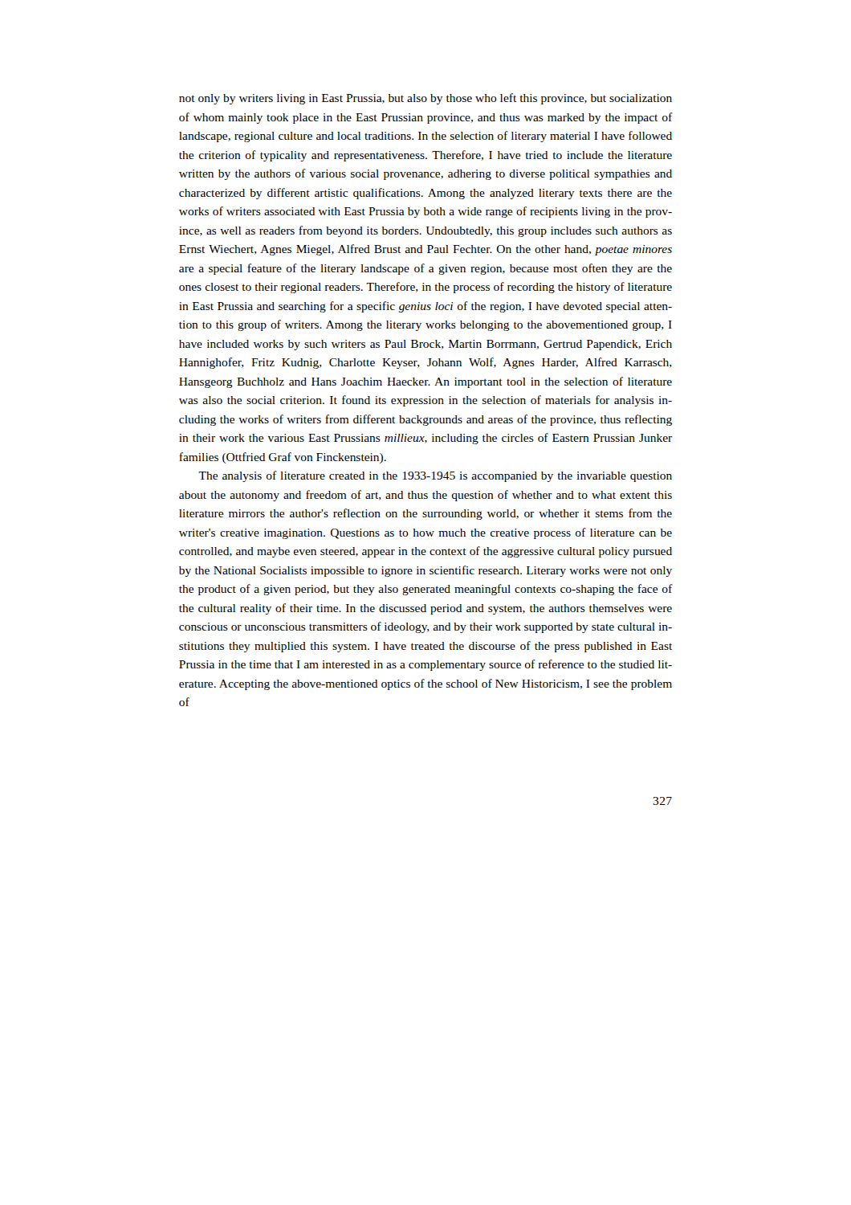not only by writers living in East Prussia, but also by those who left this province, but socialization of whom mainly took place in the East Prussian province, and thus was marked by the impact of landscape, regional culture and local traditions. In the selection of literary material I have followed the criterion of typicality and representativeness. Therefore, I have tried to include the literature written by the authors of various social provenance, adhering to diverse political sympathies and characterized by different artistic qualifications. Among the analyzed literary texts there are the works of writers associated with East Prussia by both a wide range of recipients living in the province, as well as readers from beyond its borders. Undoubtedly, this group includes such authors as Ernst Wiechert, Agnes Miegel, Alfred Brust and Paul Fechter. On the other hand, poetae minores are a special feature of the literary landscape of a given region, because most often they are the ones closest to their regional readers. Therefore, in the process of recording the history of literature in East Prussia and searching for a specific genius loci of the region, I have devoted special attention to this group of writers. Among the literary works belonging to the abovementioned group, I have included works by such writers as Paul Brock, Martin Borrmann, Gertrud Papendick, Erich Hannighofer, Fritz Kudnig, Charlotte Keyser, Johann Wolf, Agnes Harder, Alfred Karrasch, Hansgeorg Buchholz and Hans Joachim Haecker. An important tool in the selection of literature was also the social criterion. It found its expression in the selection of materials for analysis including the works of writers from different backgrounds and areas of the province, thus reflecting in their work the various East Prussians millieux, including the circles of Eastern Prussian Junker families (Ottfried Graf von Finckenstein).
The analysis of literature created in the 1933-1945 is accompanied by the invariable question about the autonomy and freedom of art, and thus the question of whether and to what extent this literature mirrors the author's reflection on the surrounding world, or whether it stems from the writer's creative imagination. Questions as to how much the creative process of literature can be controlled, and maybe even steered, appear in the context of the aggressive cultural policy pursued by the National Socialists impossible to ignore in scientific research. Literary works were not only the product of a given period, but they also generated meaningful contexts co-shaping the face of the cultural reality of their time. In the discussed period and system, the authors themselves were conscious or unconscious transmitters of ideology, and by their work supported by state cultural institutions they multiplied this system. I have treated the discourse of the press published in East Prussia in the time that I am interested in as a complementary source of reference to the studied literature. Accepting the above-mentioned optics of the school of New Historicism, I see the problem of
327